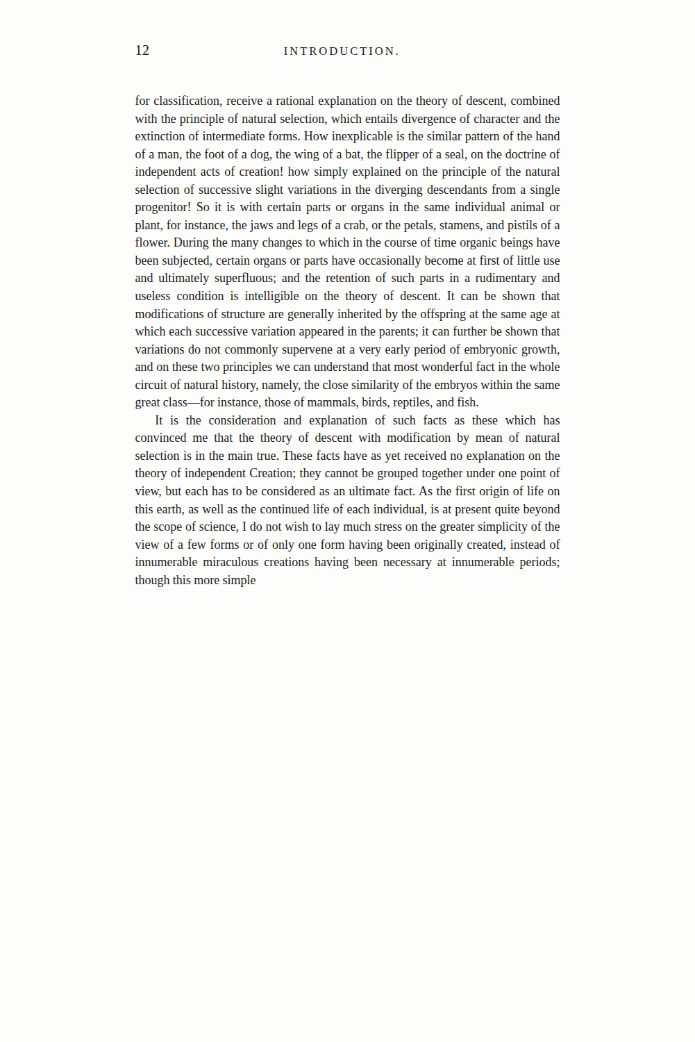12 Introduction.
for classification, receive a rational explanation on the theory of descent, combined with the principle of natural selection, which entails divergence of character and the extinction of intermediate forms. How inexplicable is the similar pattern of the hand of a man, the foot of a dog, the wing of a bat, the flipper of a seal, on the doctrine of independent acts of creation! how simply explained on the principle of the natural selection of successive slight variations in the diverging descendants from a single progenitor! So it is with certain parts or organs in the same individual animal or plant, for instance, the jaws and legs of a crab, or the petals, stamens, and pistils of a flower. During the many changes to which in the course of time organic beings have been subjected, certain organs or parts have occasionally become at first of little use and ultimately superfluous; and the retention of such parts in a rudimentary and useless condition is intelligible on the theory of descent. It can be shown that modifications of structure are generally inherited by the offspring at the same age at which each successive variation appeared in the parents; it can further be shown that variations do not commonly supervene at a very early period of embryonic growth, and on these two principles we can understand that most wonderful fact in the whole circuit of natural history, namely, the close similarity of the embryos within the same great class—for instance, those of mammals, birds, reptiles, and fish.
It is the consideration and explanation of such facts as these which has convinced me that the theory of descent with modification by mean of natural selection is in the main true. These facts have as yet received no explanation on the theory of independent Creation; they cannot be grouped together under one point of view, but each has to be considered as an ultimate fact. As the first origin of life on this earth, as well as the continued life of each individual, is at present quite beyond the scope of science, I do not wish to lay much stress on the greater simplicity of the view of a few forms or of only one form having been originally created, instead of innumerable miraculous creations having been necessary at innumerable periods; though this more simple